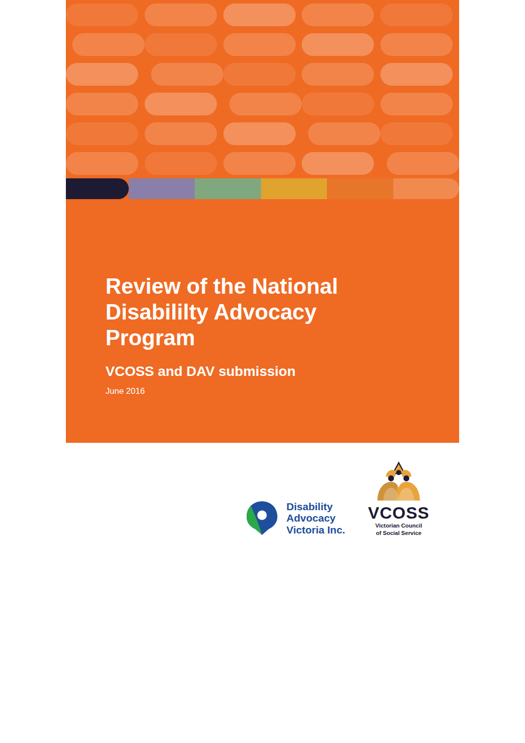Review of the National Disabililty Advocacy Program
VCOSS and DAV submission
June 2016
Disability
Advocacy
Victoria Inc.
VCOSS
Victorian Council
of Social Service